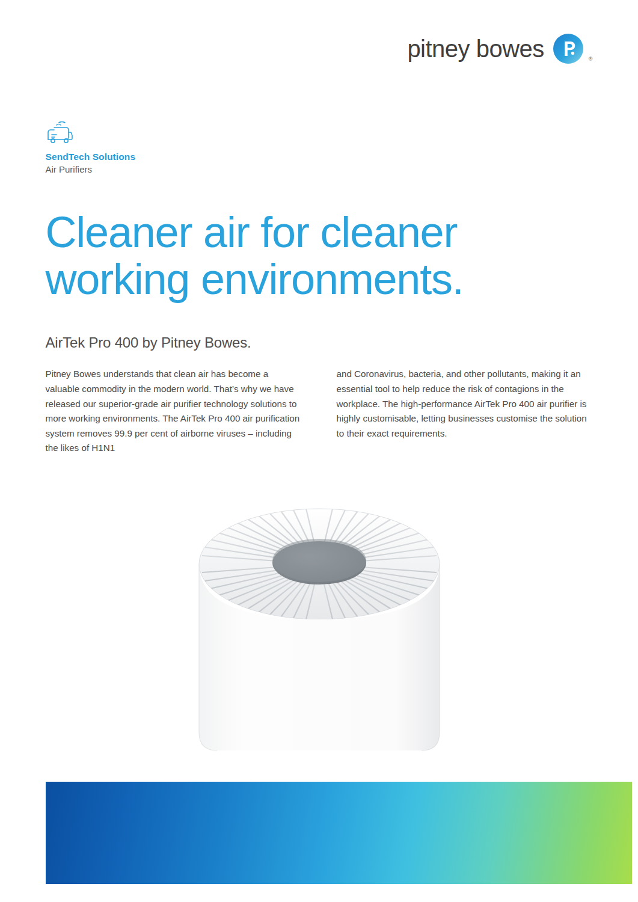pitney bowes ®
SendTech Solutions
Air Purifiers
Cleaner air for cleaner working environments.
AirTek Pro 400 by Pitney Bowes.
Pitney Bowes understands that clean air has become a valuable commodity in the modern world. That’s why we have released our superior-grade air purifier technology solutions to more working environments. The AirTek Pro 400 air purification system removes 99.9 per cent of airborne viruses – including the likes of H1N1
and Coronavirus, bacteria, and other pollutants, making it an essential tool to help reduce the risk of contagions in the workplace. The high-performance AirTek Pro 400 air purifier is highly customisable, letting businesses customise the solution to their exact requirements.